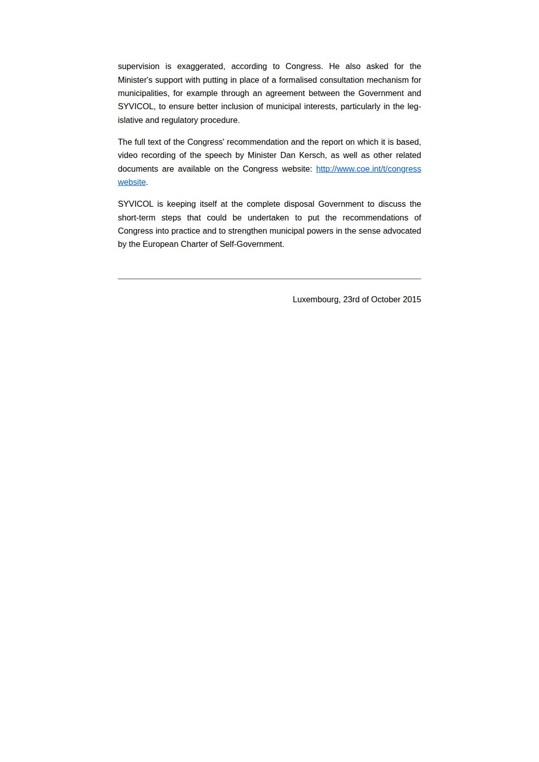supervision is exaggerated, according to Congress. He also asked for the Minister's support with putting in place of a formalised consultation mechanism for municipalities, for example through an agreement between the Government and SYVICOL, to ensure better inclusion of municipal interests, particularly in the legislative and regulatory procedure.
The full text of the Congress' recommendation and the report on which it is based, video recording of the speech by Minister Dan Kersch, as well as other related documents are available on the Congress website: http://www.coe.int/t/congress website.
SYVICOL is keeping itself at the complete disposal Government to discuss the short-term steps that could be undertaken to put the recommendations of Congress into practice and to strengthen municipal powers in the sense advocated by the European Charter of Self-Government.
Luxembourg, 23rd of October 2015